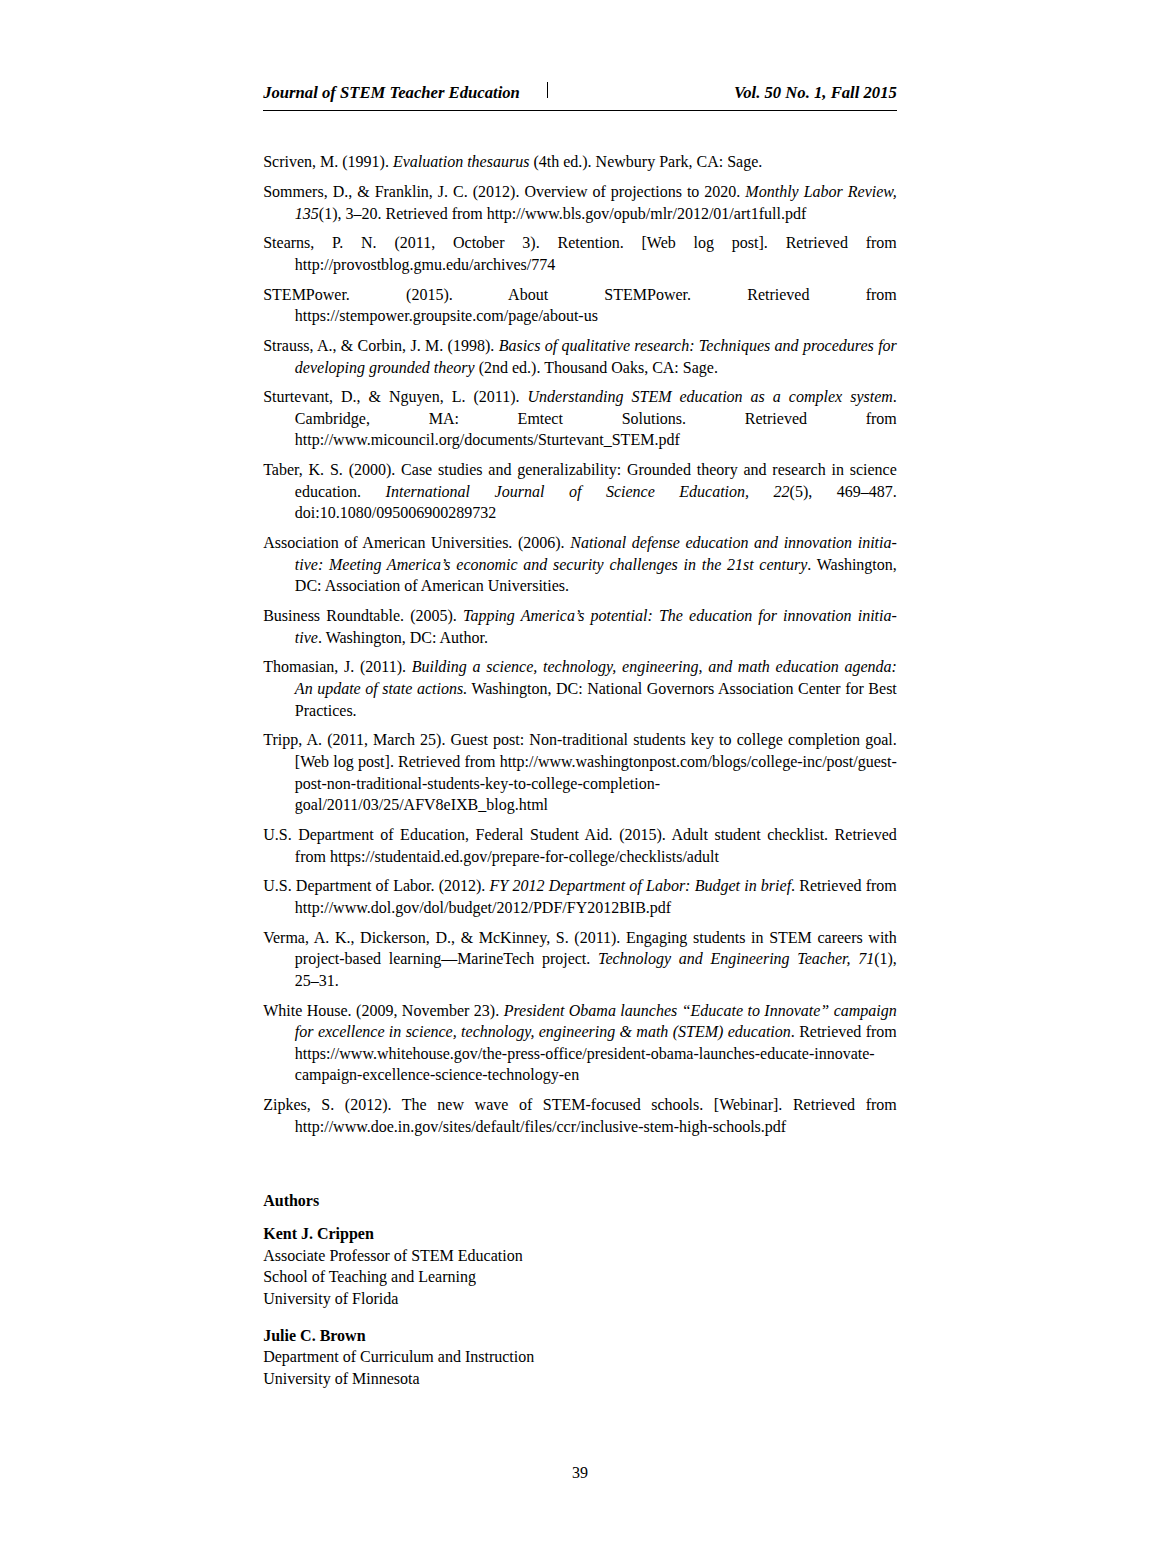Journal of STEM Teacher Education Vol. 50 No. 1, Fall 2015
Scriven, M. (1991). Evaluation thesaurus (4th ed.). Newbury Park, CA: Sage.
Sommers, D., & Franklin, J. C. (2012). Overview of projections to 2020. Monthly Labor Review, 135(1), 3–20. Retrieved from http://www.bls.gov/opub/mlr/2012/01/art1full.pdf
Stearns, P. N. (2011, October 3). Retention. [Web log post]. Retrieved from http://provostblog.gmu.edu/archives/774
STEMPower. (2015). About STEMPower. Retrieved from https://stempower.groupsite.com/page/about-us
Strauss, A., & Corbin, J. M. (1998). Basics of qualitative research: Techniques and procedures for developing grounded theory (2nd ed.). Thousand Oaks, CA: Sage.
Sturtevant, D., & Nguyen, L. (2011). Understanding STEM education as a complex system. Cambridge, MA: Emtect Solutions. Retrieved from http://www.micouncil.org/documents/Sturtevant_STEM.pdf
Taber, K. S. (2000). Case studies and generalizability: Grounded theory and research in science education. International Journal of Science Education, 22(5), 469–487. doi:10.1080/095006900289732
Association of American Universities. (2006). National defense education and innovation initiative: Meeting America’s economic and security challenges in the 21st century. Washington, DC: Association of American Universities.
Business Roundtable. (2005). Tapping America’s potential: The education for innovation initiative. Washington, DC: Author.
Thomasian, J. (2011). Building a science, technology, engineering, and math education agenda: An update of state actions. Washington, DC: National Governors Association Center for Best Practices.
Tripp, A. (2011, March 25). Guest post: Non-traditional students key to college completion goal. [Web log post]. Retrieved from http://www.washingtonpost.com/blogs/college-inc/post/guest-post-non-traditional-students-key-to-college-completion-goal/2011/03/25/AFV8eIXB_blog.html
U.S. Department of Education, Federal Student Aid. (2015). Adult student checklist. Retrieved from https://studentaid.ed.gov/prepare-for-college/checklists/adult
U.S. Department of Labor. (2012). FY 2012 Department of Labor: Budget in brief. Retrieved from http://www.dol.gov/dol/budget/2012/PDF/FY2012BIB.pdf
Verma, A. K., Dickerson, D., & McKinney, S. (2011). Engaging students in STEM careers with project-based learning—MarineTech project. Technology and Engineering Teacher, 71(1), 25–31.
White House. (2009, November 23). President Obama launches “Educate to Innovate” campaign for excellence in science, technology, engineering & math (STEM) education. Retrieved from https://www.whitehouse.gov/the-press-office/president-obama-launches-educate-innovate-campaign-excellence-science-technology-en
Zipkes, S. (2012). The new wave of STEM-focused schools. [Webinar]. Retrieved from http://www.doe.in.gov/sites/default/files/ccr/inclusive-stem-high-schools.pdf
Authors
Kent J. Crippen
Associate Professor of STEM Education
School of Teaching and Learning
University of Florida
Julie C. Brown
Department of Curriculum and Instruction
University of Minnesota
39